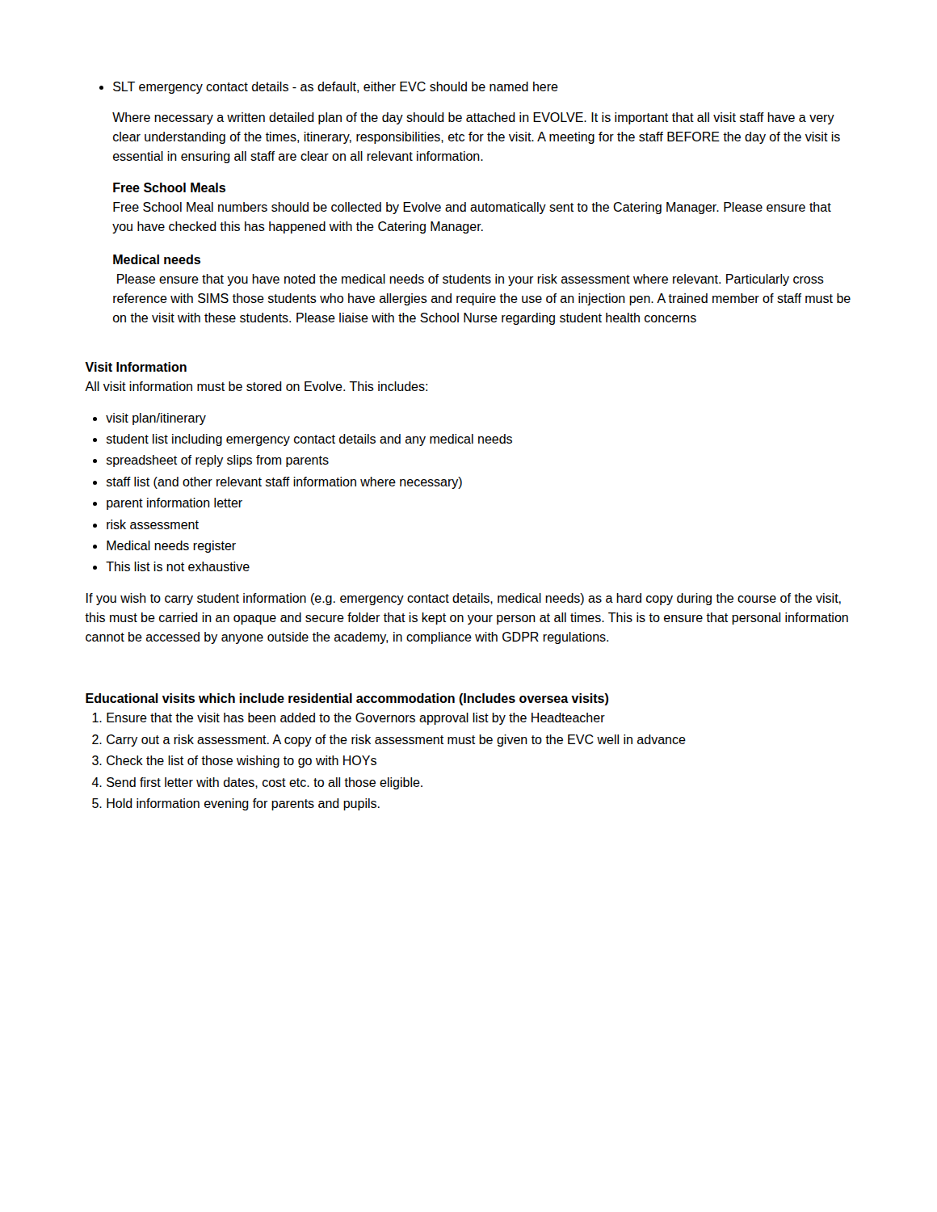SLT emergency contact details - as default, either EVC should be named here
Where necessary a written detailed plan of the day should be attached in EVOLVE. It is important that all visit staff have a very clear understanding of the times, itinerary, responsibilities, etc for the visit. A meeting for the staff BEFORE the day of the visit is essential in ensuring all staff are clear on all relevant information.
Free School Meals
Free School Meal numbers should be collected by Evolve and automatically sent to the Catering Manager. Please ensure that you have checked this has happened with the Catering Manager.
Medical needs
Please ensure that you have noted the medical needs of students in your risk assessment where relevant. Particularly cross reference with SIMS those students who have allergies and require the use of an injection pen. A trained member of staff must be on the visit with these students. Please liaise with the School Nurse regarding student health concerns
Visit Information
All visit information must be stored on Evolve. This includes:
visit plan/itinerary
student list including emergency contact details and any medical needs
spreadsheet of reply slips from parents
staff list (and other relevant staff information where necessary)
parent information letter
risk assessment
Medical needs register
This list is not exhaustive
If you wish to carry student information (e.g. emergency contact details, medical needs) as a hard copy during the course of the visit, this must be carried in an opaque and secure folder that is kept on your person at all times. This is to ensure that personal information cannot be accessed by anyone outside the academy, in compliance with GDPR regulations.
Educational visits which include residential accommodation (Includes oversea visits)
Ensure that the visit has been added to the Governors approval list by the Headteacher
Carry out a risk assessment. A copy of the risk assessment must be given to the EVC well in advance
Check the list of those wishing to go with HOYs
Send first letter with dates, cost etc. to all those eligible.
Hold information evening for parents and pupils.